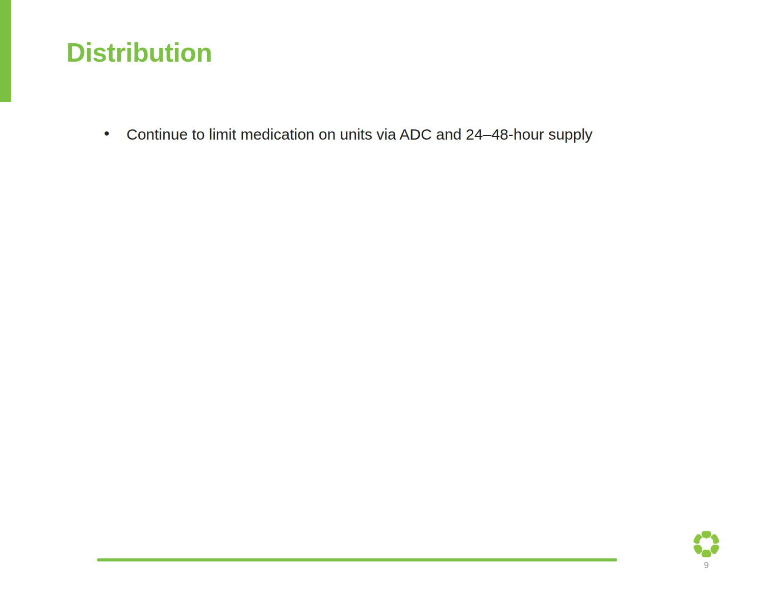Distribution
Continue to limit medication on units via ADC and 24–48-hour supply
9